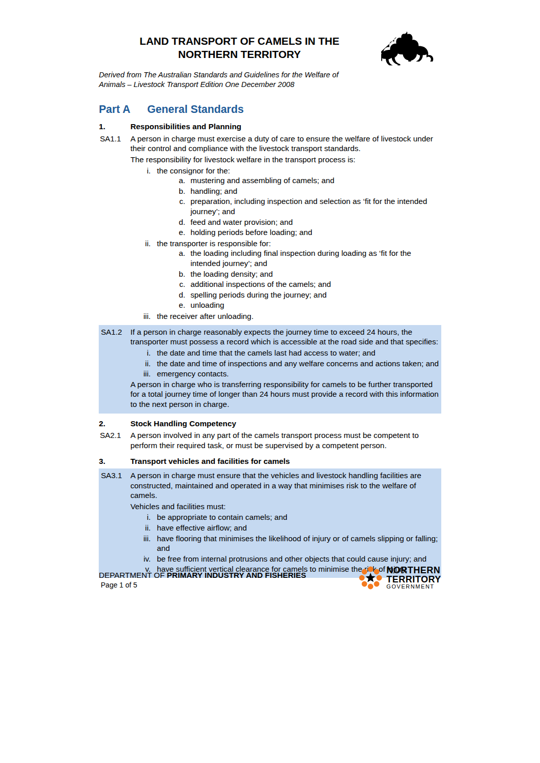LAND TRANSPORT OF CAMELS IN THE
NORTHERN TERRITORY
Derived from The Australian Standards and Guidelines for the Welfare of Animals – Livestock Transport Edition One December 2008
Part AGeneral Standards
1. Responsibilities and Planning
SA1.1
A person in charge must exercise a duty of care to ensure the welfare of livestock under their control and compliance with the livestock transport standards.
The responsibility for livestock welfare in the transport process is:
i. the consignor for the:
a. mustering and assembling of camels; and
b. handling; and
c. preparation, including inspection and selection as ‘fit for the intended journey’; and
d. feed and water provision; and
e. holding periods before loading; and
ii. the transporter is responsible for:
a. the loading including final inspection during loading as ‘fit for the intended journey’; and
b. the loading density; and
c. additional inspections of the camels; and
d. spelling periods during the journey; and
e. unloading
iii. the receiver after unloading.
SA1.2
If a person in charge reasonably expects the journey time to exceed 24 hours, the transporter must possess a record which is accessible at the road side and that specifies:
i. the date and time that the camels last had access to water; and
ii. the date and time of inspections and any welfare concerns and actions taken; and
iii. emergency contacts.
A person in charge who is transferring responsibility for camels to be further transported for a total journey time of longer than 24 hours must provide a record with this information to the next person in charge.
2. Stock Handling Competency
SA2.1
A person involved in any part of the camels transport process must be competent to perform their required task, or must be supervised by a competent person.
3. Transport vehicles and facilities for camels
SA3.1
A person in charge must ensure that the vehicles and livestock handling facilities are constructed, maintained and operated in a way that minimises risk to the welfare of camels.
Vehicles and facilities must:
i. be appropriate to contain camels; and
ii. have effective airflow; and
iii. have flooring that minimises the likelihood of injury or of camels slipping or falling; and
iv. be free from internal protrusions and other objects that could cause injury; and
v. have sufficient vertical clearance for camels to minimise the risk of injury.
DEPARTMENT OF PRIMARY INDUSTRY AND FISHERIES
Page 1 of 5
NORTHERN
TERRITORY
GOVERNMENT